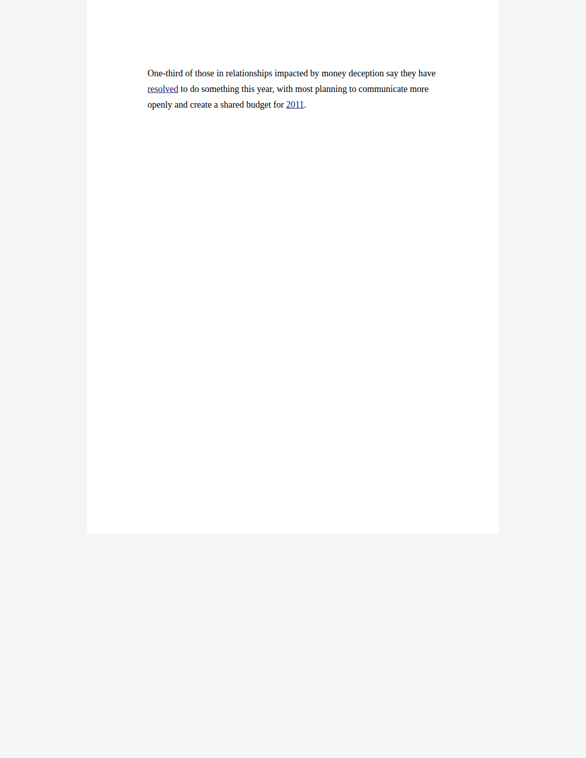One-third of those in relationships impacted by money deception say they have resolved to do something this year, with most planning to communicate more openly and create a shared budget for 2011.